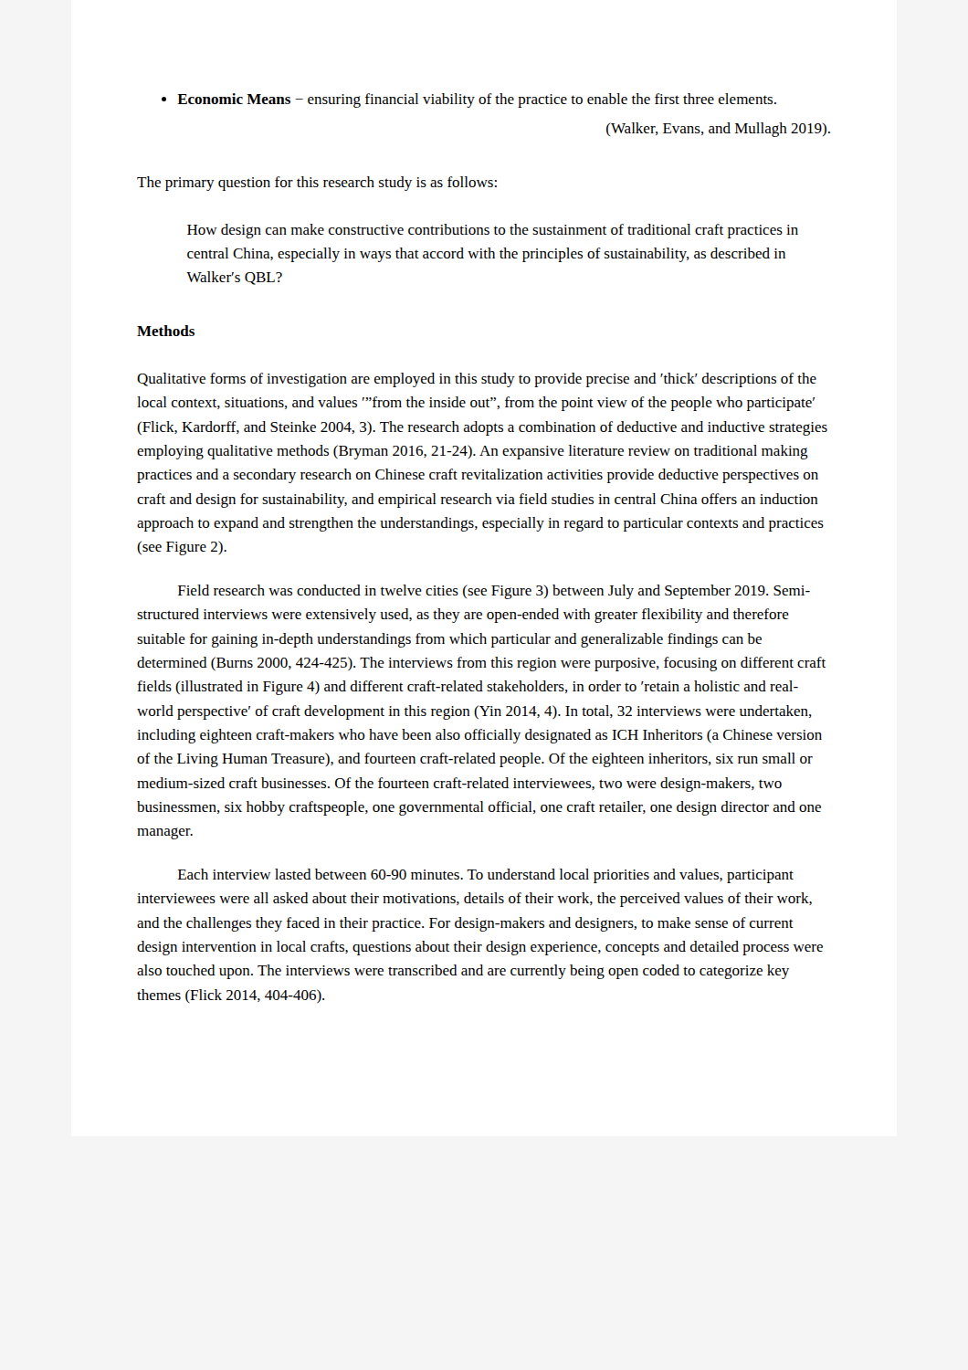Economic Means − ensuring financial viability of the practice to enable the first three elements.
(Walker, Evans, and Mullagh 2019).
The primary question for this research study is as follows:
How design can make constructive contributions to the sustainment of traditional craft practices in central China, especially in ways that accord with the principles of sustainability, as described in Walker′s QBL?
Methods
Qualitative forms of investigation are employed in this study to provide precise and ′thick′ descriptions of the local context, situations, and values ′”from the inside out”, from the point view of the people who participate′ (Flick, Kardorff, and Steinke 2004, 3). The research adopts a combination of deductive and inductive strategies employing qualitative methods (Bryman 2016, 21-24). An expansive literature review on traditional making practices and a secondary research on Chinese craft revitalization activities provide deductive perspectives on craft and design for sustainability, and empirical research via field studies in central China offers an induction approach to expand and strengthen the understandings, especially in regard to particular contexts and practices (see Figure 2).
Field research was conducted in twelve cities (see Figure 3) between July and September 2019. Semi-structured interviews were extensively used, as they are open-ended with greater flexibility and therefore suitable for gaining in-depth understandings from which particular and generalizable findings can be determined (Burns 2000, 424-425). The interviews from this region were purposive, focusing on different craft fields (illustrated in Figure 4) and different craft-related stakeholders, in order to ′retain a holistic and real-world perspective′ of craft development in this region (Yin 2014, 4). In total, 32 interviews were undertaken, including eighteen craft-makers who have been also officially designated as ICH Inheritors (a Chinese version of the Living Human Treasure), and fourteen craft-related people. Of the eighteen inheritors, six run small or medium-sized craft businesses. Of the fourteen craft-related interviewees, two were design-makers, two businessmen, six hobby craftspeople, one governmental official, one craft retailer, one design director and one manager.
Each interview lasted between 60-90 minutes. To understand local priorities and values, participant interviewees were all asked about their motivations, details of their work, the perceived values of their work, and the challenges they faced in their practice. For design-makers and designers, to make sense of current design intervention in local crafts, questions about their design experience, concepts and detailed process were also touched upon. The interviews were transcribed and are currently being open coded to categorize key themes (Flick 2014, 404-406).